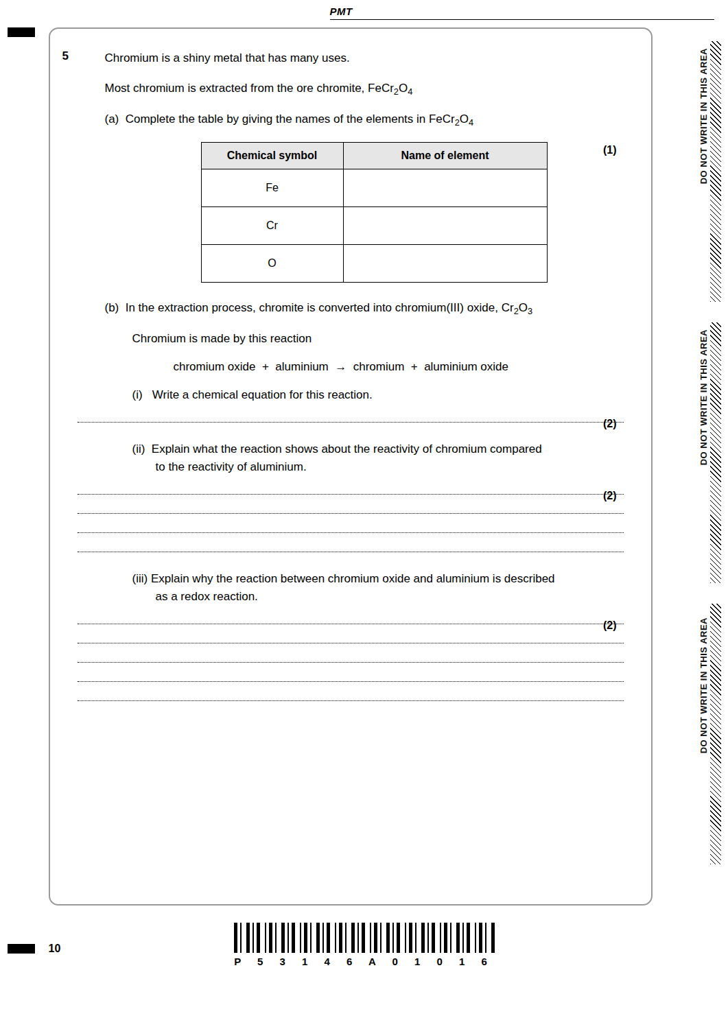PMT
DO NOT WRITE IN THIS AREA
DO NOT WRITE IN THIS AREA
DO NOT WRITE IN THIS AREA
5
Chromium is a shiny metal that has many uses.
Most chromium is extracted from the ore chromite, FeCr2O4
(a) Complete the table by giving the names of the elements in FeCr2O4
(1)
| Chemical symbol | Name of element |
| --- | --- |
| Fe | |
| Cr | |
| O | |
(b) In the extraction process, chromite is converted into chromium(III) oxide, Cr2O3
Chromium is made by this reaction
chromium oxide + aluminium → chromium + aluminium oxide
(i) Write a chemical equation for this reaction.
(2)
(ii) Explain what the reaction shows about the reactivity of chromium compared
to the reactivity of aluminium.
(2)
(iii) Explain why the reaction between chromium oxide and aluminium is described
as a redox reaction.
(2)
10
P 5 3 1 4 6 A 0 1 0 1 6